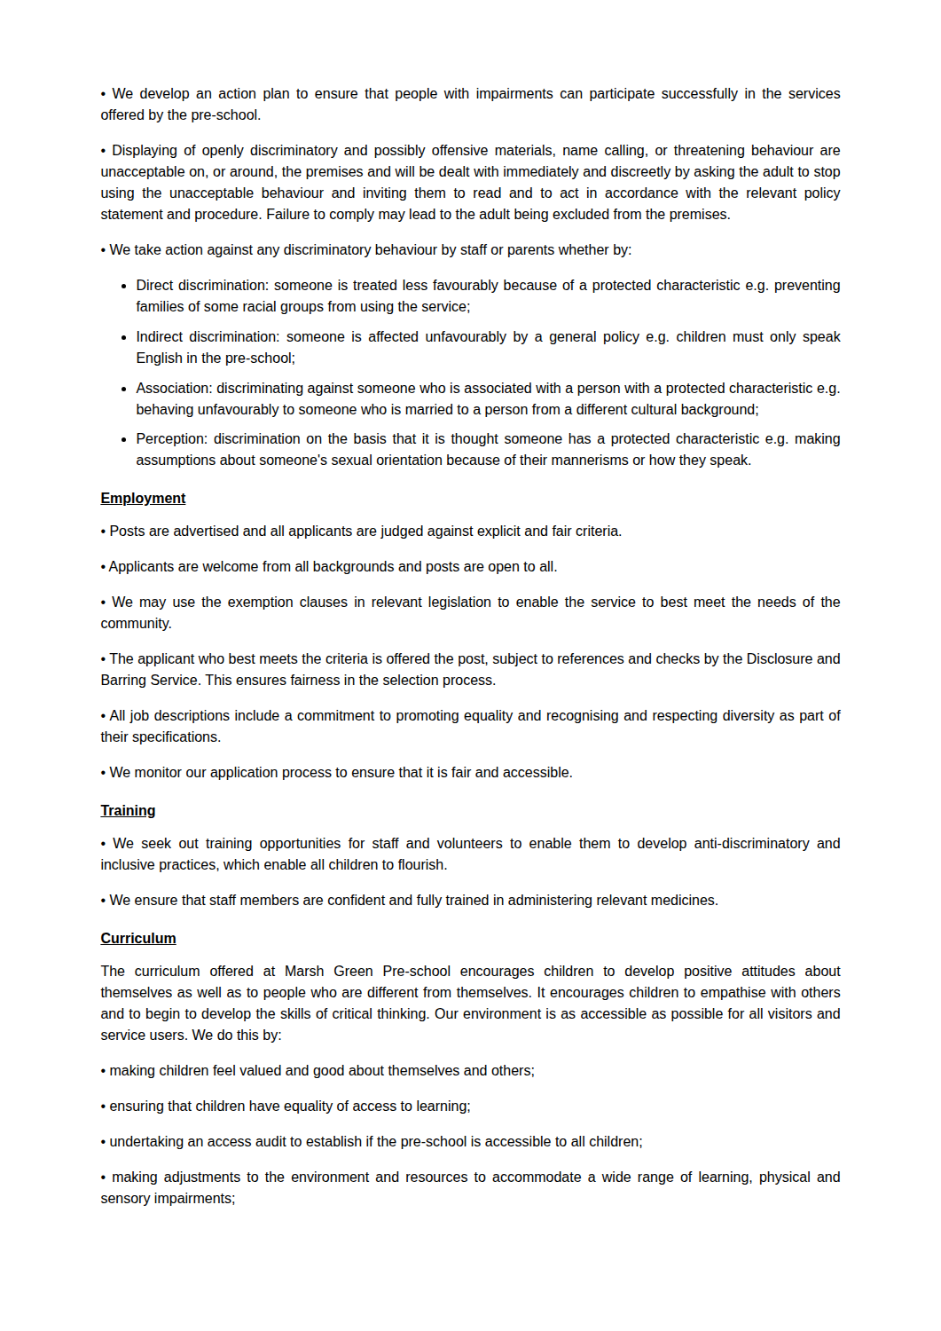• We develop an action plan to ensure that people with impairments can participate successfully in the services offered by the pre-school.
• Displaying of openly discriminatory and possibly offensive materials, name calling, or threatening behaviour are unacceptable on, or around, the premises and will be dealt with immediately and discreetly by asking the adult to stop using the unacceptable behaviour and inviting them to read and to act in accordance with the relevant policy statement and procedure. Failure to comply may lead to the adult being excluded from the premises.
• We take action against any discriminatory behaviour by staff or parents whether by:
Direct discrimination: someone is treated less favourably because of a protected characteristic e.g. preventing families of some racial groups from using the service;
Indirect discrimination: someone is affected unfavourably by a general policy e.g. children must only speak English in the pre-school;
Association: discriminating against someone who is associated with a person with a protected characteristic e.g. behaving unfavourably to someone who is married to a person from a different cultural background;
Perception: discrimination on the basis that it is thought someone has a protected characteristic e.g. making assumptions about someone's sexual orientation because of their mannerisms or how they speak.
Employment
• Posts are advertised and all applicants are judged against explicit and fair criteria.
• Applicants are welcome from all backgrounds and posts are open to all.
• We may use the exemption clauses in relevant legislation to enable the service to best meet the needs of the community.
• The applicant who best meets the criteria is offered the post, subject to references and checks by the Disclosure and Barring Service. This ensures fairness in the selection process.
• All job descriptions include a commitment to promoting equality and recognising and respecting diversity as part of their specifications.
• We monitor our application process to ensure that it is fair and accessible.
Training
• We seek out training opportunities for staff and volunteers to enable them to develop anti-discriminatory and inclusive practices, which enable all children to flourish.
• We ensure that staff members are confident and fully trained in administering relevant medicines.
Curriculum
The curriculum offered at Marsh Green Pre-school encourages children to develop positive attitudes about themselves as well as to people who are different from themselves. It encourages children to empathise with others and to begin to develop the skills of critical thinking. Our environment is as accessible as possible for all visitors and service users. We do this by:
• making children feel valued and good about themselves and others;
• ensuring that children have equality of access to learning;
• undertaking an access audit to establish if the pre-school is accessible to all children;
• making adjustments to the environment and resources to accommodate a wide range of learning, physical and sensory impairments;